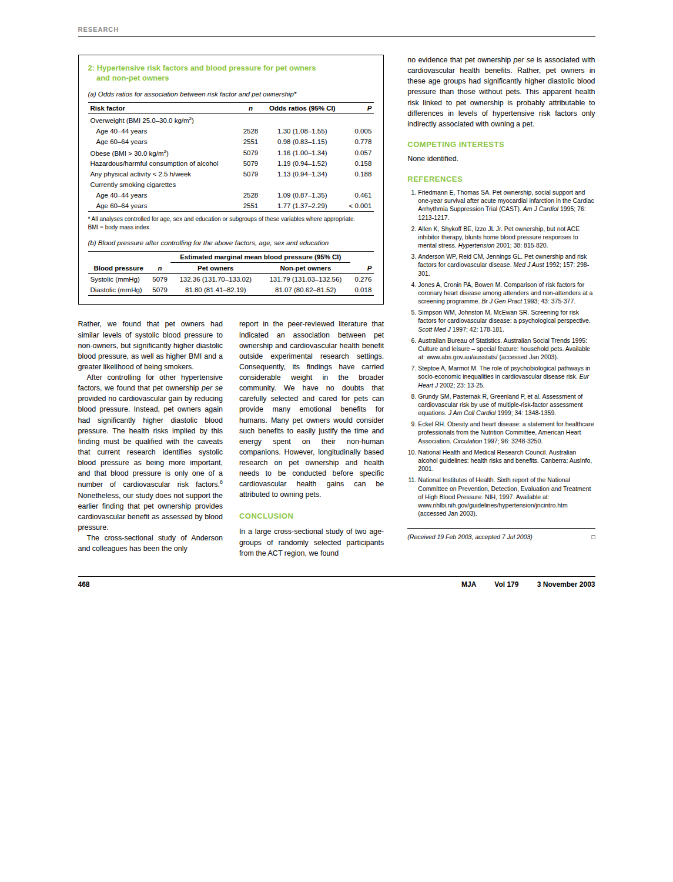RESEARCH
2: Hypertensive risk factors and blood pressure for pet owners
and non-pet owners
(a) Odds ratios for association between risk factor and pet ownership*
| Risk factor | n | Odds ratios (95% CI) | P |
| --- | --- | --- | --- |
| Overweight (BMI 25.0–30.0 kg/m 2 ) | | | |
| Age 40–44 years | 2528 | 1.30 (1.08–1.55) | 0.005 |
| Age 60–64 years | 2551 | 0.98 (0.83–1.15) | 0.778 |
| Obese (BMI > 30.0 kg/m 2 ) | 5079 | 1.16 (1.00–1.34) | 0.057 |
| Hazardous/harmful consumption of alcohol | 5079 | 1.19 (0.94–1.52) | 0.158 |
| Any physical activity < 2.5 h/week | 5079 | 1.13 (0.94–1.34) | 0.188 |
| Currently smoking cigarettes | | | |
| Age 40–44 years | 2528 | 1.09 (0.87–1.35) | 0.461 |
| Age 60–64 years | 2551 | 1.77 (1.37–2.29) | < 0.001 |
* All analyses controlled for age, sex and education or subgroups of these variables where appropriate.
BMI = body mass index.
(b) Blood pressure after controlling for the above factors, age, sex and education
| | | Estimated marginal mean blood pressure (95% CI) | |
| --- | --- | --- | --- |
| Blood pressure | n | Pet owners | Non-pet owners | P |
| Systolic (mmHg) | 5079 | 132.36 (131.70–133.02) | 131.79 (131.03–132.56) | 0.276 |
| Diastolic (mmHg) | 5079 | 81.80 (81.41–82.19) | 81.07 (80.62–81.52) | 0.018 |
Rather, we found that pet owners had similar levels of systolic blood pressure to non-owners, but significantly higher diastolic blood pressure, as well as higher BMI and a greater likelihood of being smokers.
After controlling for other hypertensive factors, we found that pet ownership per se provided no cardiovascular gain by reducing blood pressure. Instead, pet owners again had significantly higher diastolic blood pressure. The health risks implied by this finding must be qualified with the caveats that current research identifies systolic blood pressure as being more important, and that blood pressure is only one of a number of cardiovascular risk factors.8 Nonetheless, our study does not support the earlier finding that pet ownership provides cardiovascular benefit as assessed by blood pressure.
The cross-sectional study of Anderson and colleagues has been the only
report in the peer-reviewed literature that indicated an association between pet ownership and cardiovascular health benefit outside experimental research settings. Consequently, its findings have carried considerable weight in the broader community. We have no doubts that carefully selected and cared for pets can provide many emotional benefits for humans. Many pet owners would consider such benefits to easily justify the time and energy spent on their non-human companions. However, longitudinally based research on pet ownership and health needs to be conducted before specific cardiovascular health gains can be attributed to owning pets.
CONCLUSION
In a large cross-sectional study of two age-groups of randomly selected participants from the ACT region, we found
no evidence that pet ownership per se is associated with cardiovascular health benefits. Rather, pet owners in these age groups had significantly higher diastolic blood pressure than those without pets. This apparent health risk linked to pet ownership is probably attributable to differences in levels of hypertensive risk factors only indirectly associated with owning a pet.
COMPETING INTERESTS
None identified.
REFERENCES
Friedmann E, Thomas SA. Pet ownership, social support and one-year survival after acute myocardial infarction in the Cardiac Arrhythmia Suppression Trial (CAST). Am J Cardiol 1995; 76: 1213-1217.
Allen K, Shykoff BE, Izzo JL Jr. Pet ownership, but not ACE inhibitor therapy, blunts home blood pressure responses to mental stress. Hypertension 2001; 38: 815-820.
Anderson WP, Reid CM, Jennings GL. Pet ownership and risk factors for cardiovascular disease. Med J Aust 1992; 157: 298-301.
Jones A, Cronin PA, Bowen M. Comparison of risk factors for coronary heart disease among attenders and non-attenders at a screening programme. Br J Gen Pract 1993; 43: 375-377.
Simpson WM, Johnston M, McEwan SR. Screening for risk factors for cardiovascular disease: a psychological perspective. Scott Med J 1997; 42: 178-181.
Australian Bureau of Statistics. Australian Social Trends 1995: Culture and leisure – special feature: household pets. Available at: www.abs.gov.au/ausstats/ (accessed Jan 2003).
Steptoe A, Marmot M. The role of psychobiological pathways in socio-economic inequalities in cardiovascular disease risk. Eur Heart J 2002; 23: 13-25.
Grundy SM, Pasternak R, Greenland P, et al. Assessment of cardiovascular risk by use of multiple-risk-factor assessment equations. J Am Coll Cardiol 1999; 34: 1348-1359.
Eckel RH. Obesity and heart disease: a statement for healthcare professionals from the Nutrition Committee, American Heart Association. Circulation 1997; 96: 3248-3250.
National Health and Medical Research Council. Australian alcohol guidelines: health risks and benefits. Canberra: AusInfo, 2001.
National Institutes of Health. Sixth report of the National Committee on Prevention, Detection, Evaluation and Treatment of High Blood Pressure. NIH, 1997. Available at: www.nhlbi.nih.gov/guidelines/hypertension/jncintro.htm (accessed Jan 2003).
(Received 19 Feb 2003, accepted 7 Jul 2003) □
468
MJA Vol 179 3 November 2003